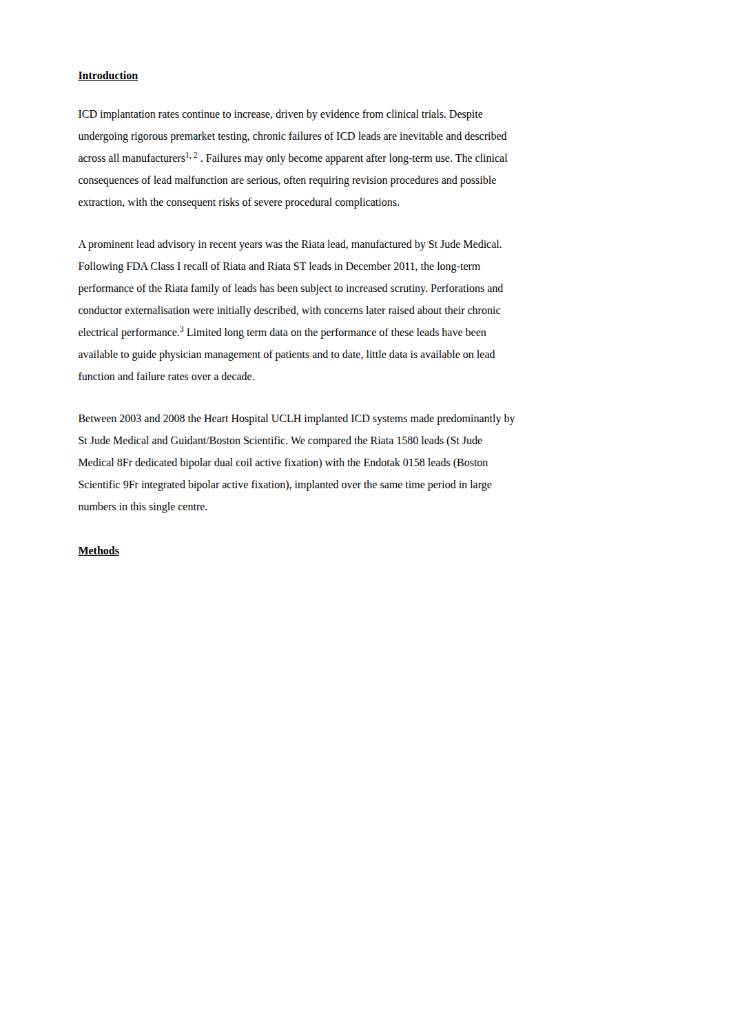Introduction
ICD implantation rates continue to increase, driven by evidence from clinical trials. Despite undergoing rigorous premarket testing, chronic failures of ICD leads are inevitable and described across all manufacturers1, 2 . Failures may only become apparent after long-term use. The clinical consequences of lead malfunction are serious, often requiring revision procedures and possible extraction, with the consequent risks of severe procedural complications.
A prominent lead advisory in recent years was the Riata lead, manufactured by St Jude Medical. Following FDA Class I recall of Riata and Riata ST leads in December 2011, the long-term performance of the Riata family of leads has been subject to increased scrutiny. Perforations and conductor externalisation were initially described, with concerns later raised about their chronic electrical performance.3 Limited long term data on the performance of these leads have been available to guide physician management of patients and to date, little data is available on lead function and failure rates over a decade.
Between 2003 and 2008 the Heart Hospital UCLH implanted ICD systems made predominantly by St Jude Medical and Guidant/Boston Scientific. We compared the Riata 1580 leads (St Jude Medical 8Fr dedicated bipolar dual coil active fixation) with the Endotak 0158 leads (Boston Scientific 9Fr integrated bipolar active fixation), implanted over the same time period in large numbers in this single centre.
Methods